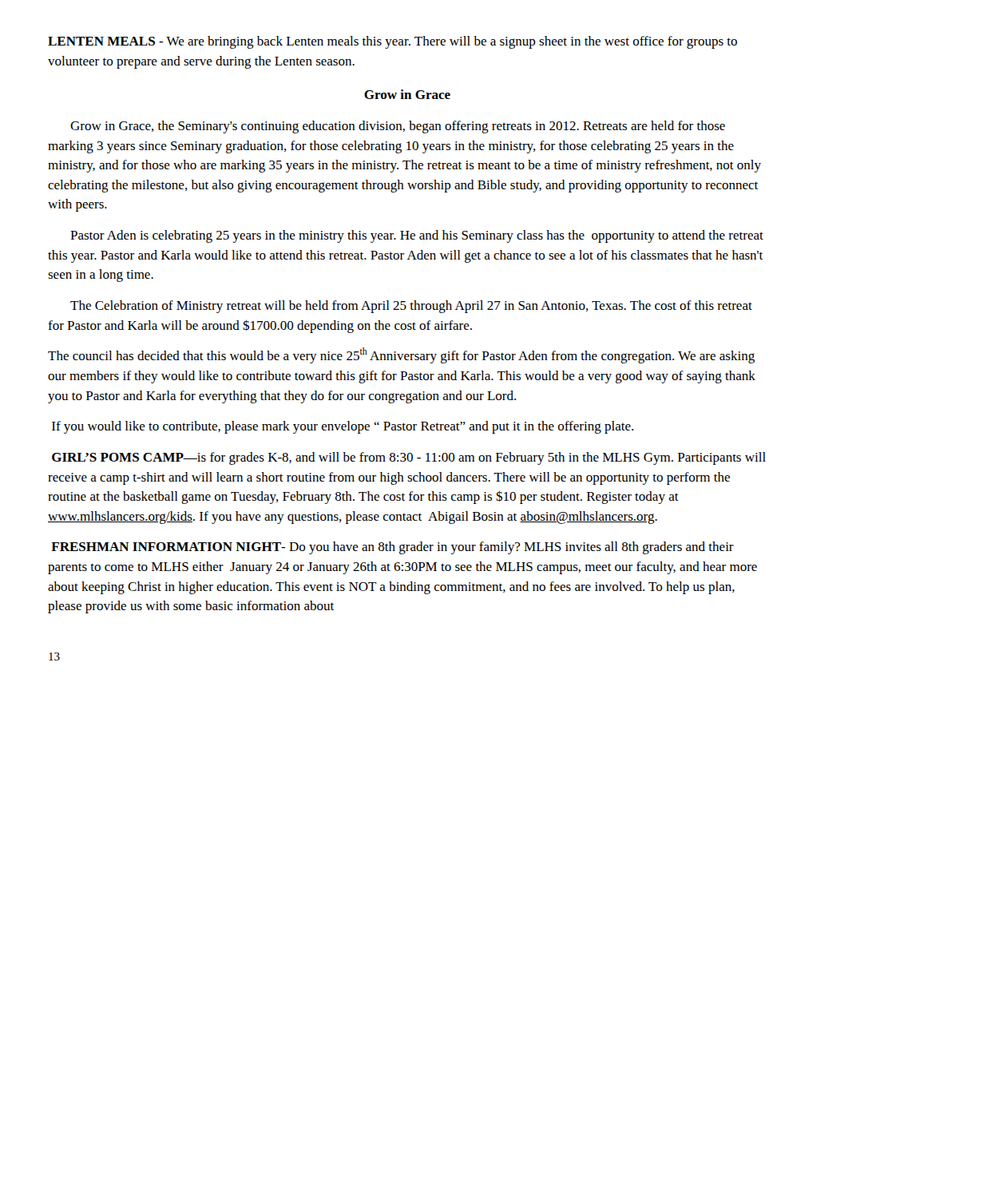LENTEN MEALS - We are bringing back Lenten meals this year. There will be a signup sheet in the west office for groups to volunteer to prepare and serve during the Lenten season.
Grow in Grace
Grow in Grace, the Seminary's continuing education division, began offering retreats in 2012. Retreats are held for those marking 3 years since Seminary graduation, for those celebrating 10 years in the ministry, for those celebrating 25 years in the ministry, and for those who are marking 35 years in the ministry. The retreat is meant to be a time of ministry refreshment, not only celebrating the milestone, but also giving encouragement through worship and Bible study, and providing opportunity to reconnect with peers.
Pastor Aden is celebrating 25 years in the ministry this year. He and his Seminary class has the opportunity to attend the retreat this year. Pastor and Karla would like to attend this retreat. Pastor Aden will get a chance to see a lot of his classmates that he hasn't seen in a long time.
The Celebration of Ministry retreat will be held from April 25 through April 27 in San Antonio, Texas. The cost of this retreat for Pastor and Karla will be around $1700.00 depending on the cost of airfare.
The council has decided that this would be a very nice 25th Anniversary gift for Pastor Aden from the congregation. We are asking our members if they would like to contribute toward this gift for Pastor and Karla. This would be a very good way of saying thank you to Pastor and Karla for everything that they do for our congregation and our Lord.
If you would like to contribute, please mark your envelope “ Pastor Retreat” and put it in the offering plate.
GIRL’S POMS CAMP—is for grades K-8, and will be from 8:30 - 11:00 am on February 5th in the MLHS Gym. Participants will receive a camp t-shirt and will learn a short routine from our high school dancers. There will be an opportunity to perform the routine at the basketball game on Tuesday, February 8th. The cost for this camp is $10 per student. Register today at www.mlhslancers.org/kids. If you have any questions, please contact Abigail Bosin at abosin@mlhslancers.org.
FRESHMAN INFORMATION NIGHT- Do you have an 8th grader in your family? MLHS invites all 8th graders and their parents to come to MLHS either January 24 or January 26th at 6:30PM to see the MLHS campus, meet our faculty, and hear more about keeping Christ in higher education. This event is NOT a binding commitment, and no fees are involved. To help us plan, please provide us with some basic information about
13